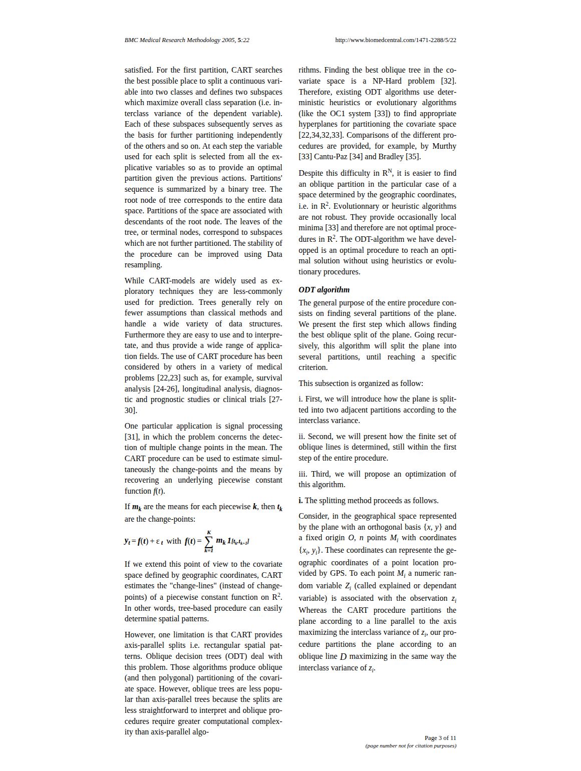BMC Medical Research Methodology 2005, 5:22
http://www.biomedcentral.com/1471-2288/5/22
satisfied. For the first partition, CART searches the best possible place to split a continuous variable into two classes and defines two subspaces which maximize overall class separation (i.e. interclass variance of the dependent variable). Each of these subspaces subsequently serves as the basis for further partitioning independently of the others and so on. At each step the variable used for each split is selected from all the explicative variables so as to provide an optimal partition given the previous actions. Partitions' sequence is summarized by a binary tree. The root node of tree corresponds to the entire data space. Partitions of the space are associated with descendants of the root node. The leaves of the tree, or terminal nodes, correspond to subspaces which are not further partitioned. The stability of the procedure can be improved using Data resampling.
While CART-models are widely used as exploratory techniques they are less-commonly used for prediction. Trees generally rely on fewer assumptions than classical methods and handle a wide variety of data structures. Furthermore they are easy to use and to interpretate, and thus provide a wide range of application fields. The use of CART procedure has been considered by others in a variety of medical problems [22,23] such as, for example, survival analysis [24-26], longitudinal analysis, diagnostic and prognostic studies or clinical trials [27-30].
One particular application is signal processing [31], in which the problem concerns the detection of multiple change points in the mean. The CART procedure can be used to estimate simultaneously the change-points and the means by recovering an underlying piecewise constant function f(t).
If mk are the means for each piecewise k, then tk are the change-points:
yt = f(t) + εt with f(t) = K ∑ k=1 mk 1[tk.tk+1]
If we extend this point of view to the covariate space defined by geographic coordinates, CART estimates the "change-lines" (instead of change-points) of a piecewise constant function on R2. In other words, tree-based procedure can easily determine spatial patterns.
However, one limitation is that CART provides axis-parallel splits i.e. rectangular spatial patterns. Oblique decision trees (ODT) deal with this problem. Those algorithms produce oblique (and then polygonal) partitioning of the covariate space. However, oblique trees are less popular than axis-parallel trees because the splits are less straightforward to interpret and oblique procedures require greater computational complexity than axis-parallel algo-
rithms. Finding the best oblique tree in the covariate space is a NP-Hard problem [32]. Therefore, existing ODT algorithms use deterministic heuristics or evolutionary algorithms (like the OC1 system [33]) to find appropriate hyperplanes for partitioning the covariate space [22,34,32,33]. Comparisons of the different procedures are provided, for example, by Murthy [33] Cantu-Paz [34] and Bradley [35].
Despite this difficulty in RN, it is easier to find an oblique partition in the particular case of a space determined by the geographic coordinates, i.e. in R2. Evolutionnary or heuristic algorithms are not robust. They provide occasionally local minima [33] and therefore are not optimal procedures in R2. The ODT-algorithm we have developped is an optimal procedure to reach an optimal solution without using heuristics or evolutionary procedures.
ODT algorithm
The general purpose of the entire procedure consists on finding several partitions of the plane. We present the first step which allows finding the best oblique split of the plane. Going recursively, this algorithm will split the plane into several partitions, until reaching a specific criterion.
This subsection is organized as follow:
i. First, we will introduce how the plane is splitted into two adjacent partitions according to the interclass variance.
ii. Second, we will present how the finite set of oblique lines is determined, still within the first step of the entire procedure.
iii. Third, we will propose an optimization of this algorithm.
i. The splitting method proceeds as follows.
Consider, in the geographical space represented by the plane with an orthogonal basis {x, y} and a fixed origin O, n points Mi with coordinates {xi, yi}. These coordinates can represente the geographic coordinates of a point location provided by GPS. To each point Mi a numeric random variable Zi (called explained or dependant variable) is associated with the observation zi Whereas the CART procedure partitions the plane according to a line parallel to the axis maximizing the interclass variance of zi, our procedure partitions the plane according to an oblique line D maximizing in the same way the interclass variance of zi.
Page 3 of 11
(page number not for citation purposes)